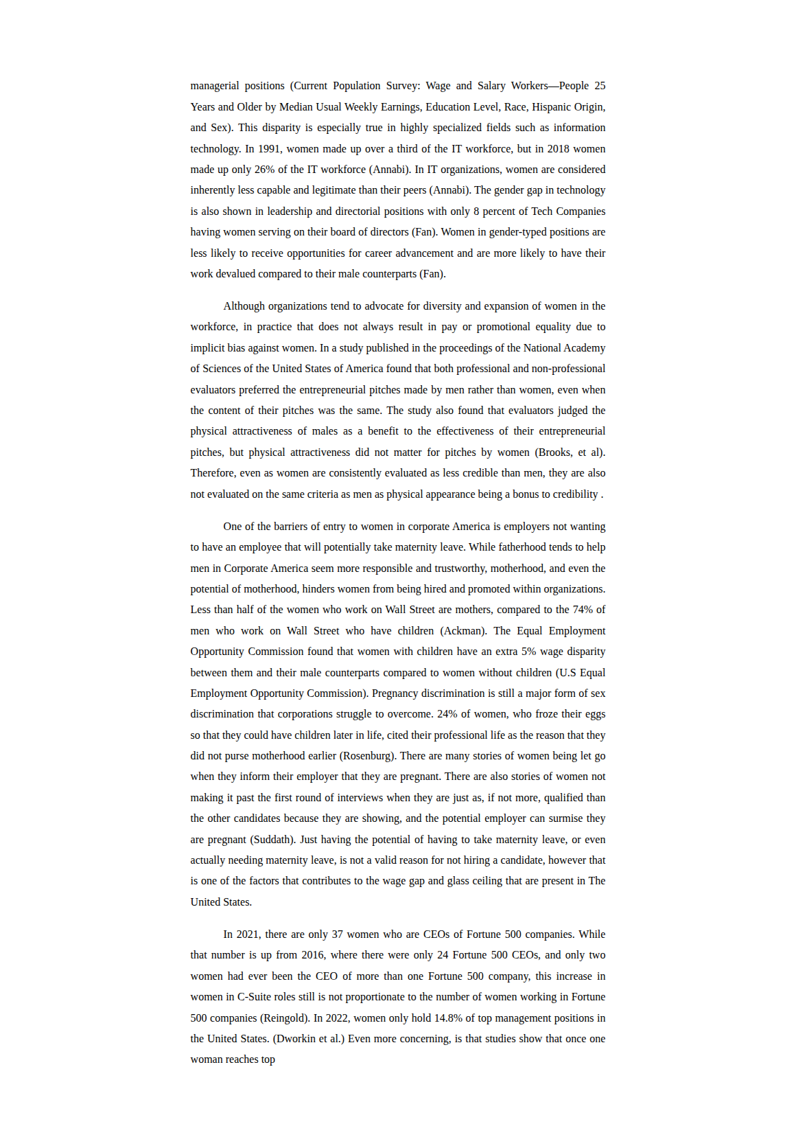managerial positions (Current Population Survey: Wage and Salary Workers—People 25 Years and Older by Median Usual Weekly Earnings, Education Level, Race, Hispanic Origin, and Sex). This disparity is especially true in highly specialized fields such as information technology. In 1991, women made up over a third of the IT workforce, but in 2018 women made up only 26% of the IT workforce (Annabi). In IT organizations, women are considered inherently less capable and legitimate than their peers (Annabi). The gender gap in technology is also shown in leadership and directorial positions with only 8 percent of Tech Companies having women serving on their board of directors (Fan). Women in gender-typed positions are less likely to receive opportunities for career advancement and are more likely to have their work devalued compared to their male counterparts (Fan).
Although organizations tend to advocate for diversity and expansion of women in the workforce, in practice that does not always result in pay or promotional equality due to implicit bias against women. In a study published in the proceedings of the National Academy of Sciences of the United States of America found that both professional and non-professional evaluators preferred the entrepreneurial pitches made by men rather than women, even when the content of their pitches was the same. The study also found that evaluators judged the physical attractiveness of males as a benefit to the effectiveness of their entrepreneurial pitches, but physical attractiveness did not matter for pitches by women (Brooks, et al). Therefore, even as women are consistently evaluated as less credible than men, they are also not evaluated on the same criteria as men as physical appearance being a bonus to credibility .
One of the barriers of entry to women in corporate America is employers not wanting to have an employee that will potentially take maternity leave. While fatherhood tends to help men in Corporate America seem more responsible and trustworthy, motherhood, and even the potential of motherhood, hinders women from being hired and promoted within organizations. Less than half of the women who work on Wall Street are mothers, compared to the 74% of men who work on Wall Street who have children (Ackman). The Equal Employment Opportunity Commission found that women with children have an extra 5% wage disparity between them and their male counterparts compared to women without children (U.S Equal Employment Opportunity Commission). Pregnancy discrimination is still a major form of sex discrimination that corporations struggle to overcome. 24% of women, who froze their eggs so that they could have children later in life, cited their professional life as the reason that they did not purse motherhood earlier (Rosenburg). There are many stories of women being let go when they inform their employer that they are pregnant. There are also stories of women not making it past the first round of interviews when they are just as, if not more, qualified than the other candidates because they are showing, and the potential employer can surmise they are pregnant (Suddath). Just having the potential of having to take maternity leave, or even actually needing maternity leave, is not a valid reason for not hiring a candidate, however that is one of the factors that contributes to the wage gap and glass ceiling that are present in The United States.
In 2021, there are only 37 women who are CEOs of Fortune 500 companies. While that number is up from 2016, where there were only 24 Fortune 500 CEOs, and only two women had ever been the CEO of more than one Fortune 500 company, this increase in women in C-Suite roles still is not proportionate to the number of women working in Fortune 500 companies (Reingold). In 2022, women only hold 14.8% of top management positions in the United States. (Dworkin et al.) Even more concerning, is that studies show that once one woman reaches top